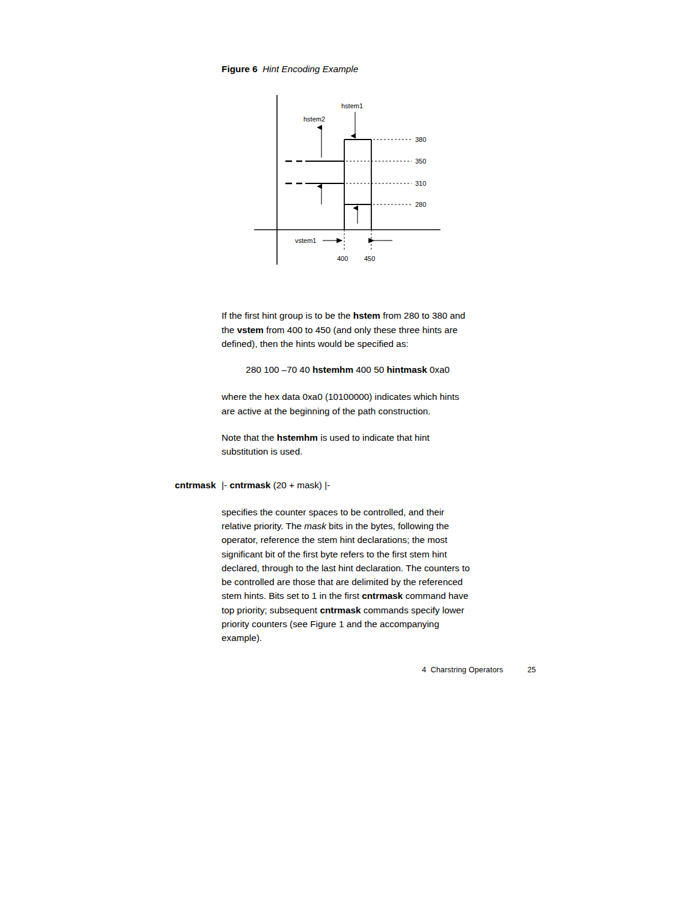Figure 6 Hint Encoding Example
380 350 310 280 hstem1 hstem2 vstem1 400 450
If the first hint group is to be the hstem from 280 to 380 and the vstem from 400 to 450 (and only these three hints are defined), then the hints would be specified as:
280 100 –70 40 hstemhm 400 50 hintmask 0xa0
where the hex data 0xa0 (10100000) indicates which hints are active at the beginning of the path construction.
Note that the hstemhm is used to indicate that hint substitution is used.
cntrmask
|- cntrmask (20 + mask) |-
specifies the counter spaces to be controlled, and their relative priority. The mask bits in the bytes, following the operator, reference the stem hint declarations; the most significant bit of the first byte refers to the first stem hint declared, through to the last hint declaration. The counters to be controlled are those that are delimited by the referenced stem hints. Bits set to 1 in the first cntrmask command have top priority; subsequent cntrmask commands specify lower priority counters (see Figure 1 and the accompanying example).
4 Charstring Operators 25